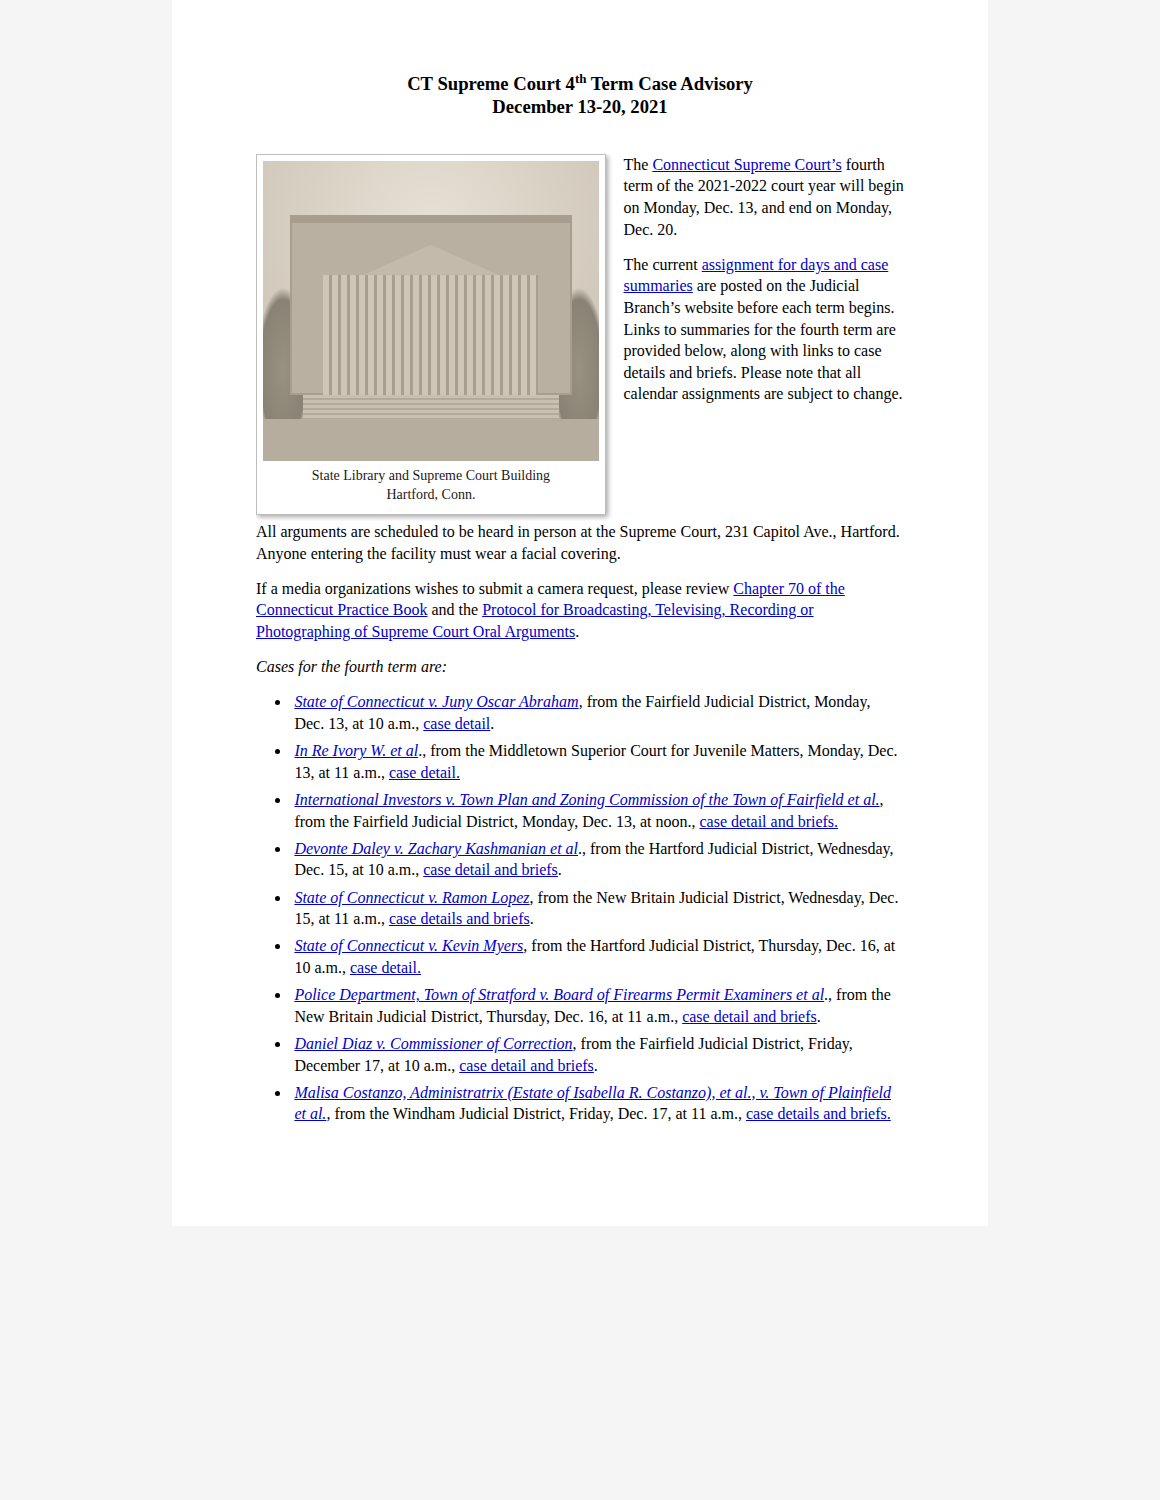CT Supreme Court 4th Term Case Advisory December 13-20, 2021
State Library and Supreme Court Building Hartford, Conn.
The Connecticut Supreme Court’s fourth term of the 2021-2022 court year will begin on Monday, Dec. 13, and end on Monday, Dec. 20.
The current assignment for days and case summaries are posted on the Judicial Branch’s website before each term begins. Links to summaries for the fourth term are provided below, along with links to case details and briefs. Please note that all calendar assignments are subject to change.
All arguments are scheduled to be heard in person at the Supreme Court, 231 Capitol Ave., Hartford. Anyone entering the facility must wear a facial covering.
If a media organizations wishes to submit a camera request, please review Chapter 70 of the Connecticut Practice Book and the Protocol for Broadcasting, Televising, Recording or Photographing of Supreme Court Oral Arguments.
Cases for the fourth term are:
State of Connecticut v. Juny Oscar Abraham, from the Fairfield Judicial District, Monday, Dec. 13, at 10 a.m., case detail.
In Re Ivory W. et al., from the Middletown Superior Court for Juvenile Matters, Monday, Dec. 13, at 11 a.m., case detail.
International Investors v. Town Plan and Zoning Commission of the Town of Fairfield et al., from the Fairfield Judicial District, Monday, Dec. 13, at noon., case detail and briefs.
Devonte Daley v. Zachary Kashmanian et al., from the Hartford Judicial District, Wednesday, Dec. 15, at 10 a.m., case detail and briefs.
State of Connecticut v. Ramon Lopez, from the New Britain Judicial District, Wednesday, Dec. 15, at 11 a.m., case details and briefs.
State of Connecticut v. Kevin Myers, from the Hartford Judicial District, Thursday, Dec. 16, at 10 a.m., case detail.
Police Department, Town of Stratford v. Board of Firearms Permit Examiners et al., from the New Britain Judicial District, Thursday, Dec. 16, at 11 a.m., case detail and briefs.
Daniel Diaz v. Commissioner of Correction, from the Fairfield Judicial District, Friday, December 17, at 10 a.m., case detail and briefs.
Malisa Costanzo, Administratrix (Estate of Isabella R. Costanzo), et al., v. Town of Plainfield et al., from the Windham Judicial District, Friday, Dec. 17, at 11 a.m., case details and briefs.